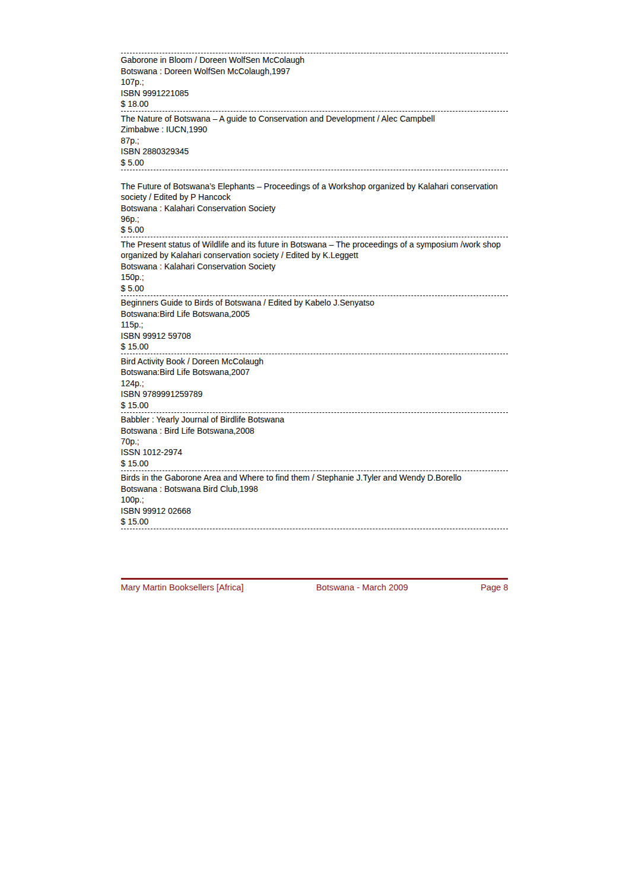Gaborone in Bloom / Doreen WolfSen McColaugh Botswana : Doreen WolfSen McColaugh,1997 107p.; ISBN 9991221085 $ 18.00
The Nature of Botswana – A guide to Conservation and Development / Alec Campbell Zimbabwe : IUCN,1990 87p.; ISBN 2880329345 $ 5.00
The Future of Botswana’s Elephants – Proceedings of a Workshop organized by Kalahari conservation society / Edited by P Hancock Botswana : Kalahari Conservation Society 96p.; $ 5.00
The Present status of Wildlife and its future in Botswana – The proceedings of a symposium /work shop organized by Kalahari conservation society / Edited by K.Leggett Botswana : Kalahari Conservation Society 150p.; $ 5.00
Beginners Guide to Birds of Botswana / Edited by Kabelo J.Senyatso Botswana:Bird Life Botswana,2005 115p.; ISBN 99912 59708 $ 15.00
Bird Activity Book / Doreen McColaugh Botswana:Bird Life Botswana,2007 124p.; ISBN 9789991259789 $ 15.00
Babbler : Yearly Journal of Birdlife Botswana Botswana : Bird Life Botswana,2008 70p.; ISSN 1012-2974 $ 15.00
Birds in the Gaborone Area and Where to find them / Stephanie J.Tyler and Wendy D.Borello Botswana : Botswana Bird Club,1998 100p.; ISBN 99912 02668 $ 15.00
Mary Martin Booksellers [Africa] Botswana - March 2009 Page 8